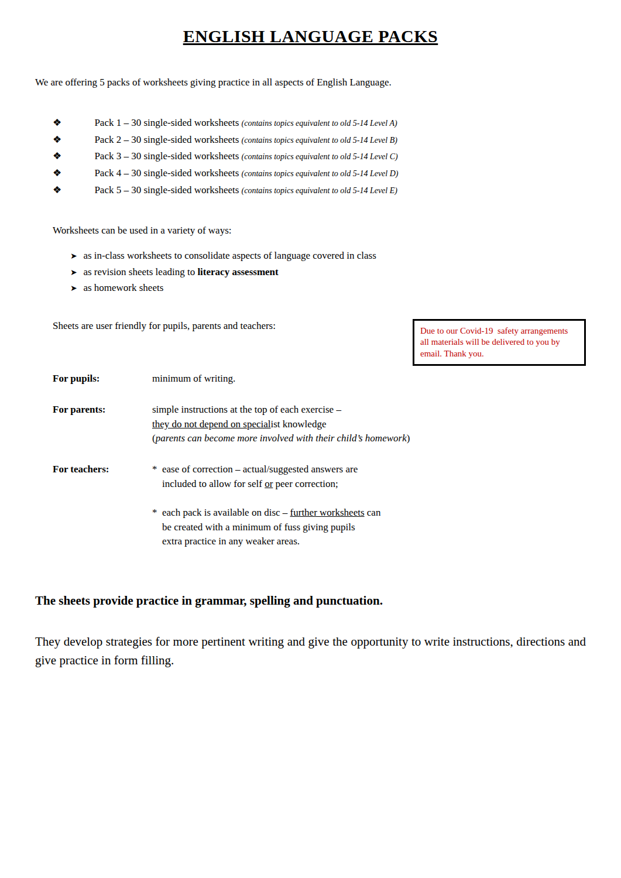ENGLISH LANGUAGE PACKS
We are offering 5 packs of worksheets giving practice in all aspects of English Language.
Pack 1 – 30 single-sided worksheets (contains topics equivalent to old 5-14 Level A)
Pack 2 – 30 single-sided worksheets (contains topics equivalent to old 5-14 Level B)
Pack 3 – 30 single-sided worksheets (contains topics equivalent to old 5-14 Level C)
Pack 4 – 30 single-sided worksheets (contains topics equivalent to old 5-14 Level D)
Pack 5 – 30 single-sided worksheets (contains topics equivalent to old 5-14 Level E)
Worksheets can be used in a variety of ways:
as in-class worksheets to consolidate aspects of language covered in class
as revision sheets leading to literacy assessment
as homework sheets
Due to our Covid-19 safety arrangements all materials will be delivered to you by email. Thank you.
Sheets are user friendly for pupils, parents and teachers:
| For pupils: | minimum of writing. |
| For parents: | simple instructions at the top of each exercise – they do not depend on special ist knowledge ( parents can become more involved with their child’s homework ) |
| For teachers: | * ease of correction – actual/suggested answers are included to allow for self or peer correction; * each pack is available on disc – further worksheets can be created with a minimum of fuss giving pupils extra practice in any weaker areas. |
The sheets provide practice in grammar, spelling and punctuation.
They develop strategies for more pertinent writing and give the opportunity to write instructions, directions and give practice in form filling.